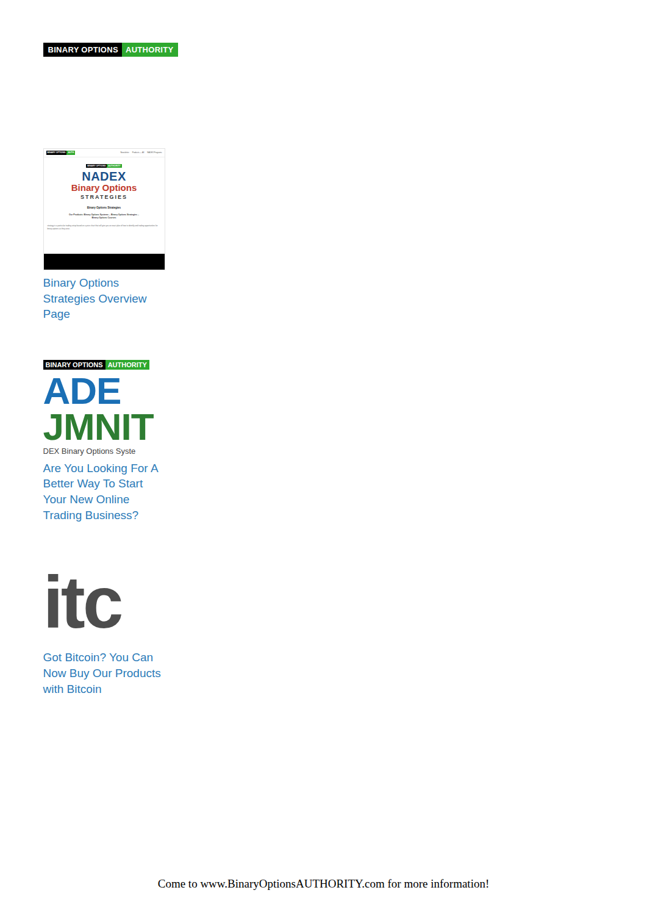BINARY OPTIONS AUTHORITY
BINARY OPTIONS AUTH Newsletter Products — All NADEX Programs
BINARY OPTIONS AUTHORITY
NADEX
Binary Options
STRATEGIES
Binary Options Strategies
Our Products: Binary Options Systems – Binary Options Strategies –
Binary Options Courses
strategy is a particular trading setup based on a price chart that will give you an exact plan of how to identify and trading opportunities for binary options as they arise.
Binary Options Strategies Overview Page
BINARY OPTIONS AUTHORITY
ADE
JMNIT
DEX Binary Options Syste
Are You Looking For A Better Way To Start Your New Online Trading Business?
itc
Got Bitcoin? You Can Now Buy Our Products with Bitcoin
Come to www.BinaryOptionsAUTHORITY.com for more information!